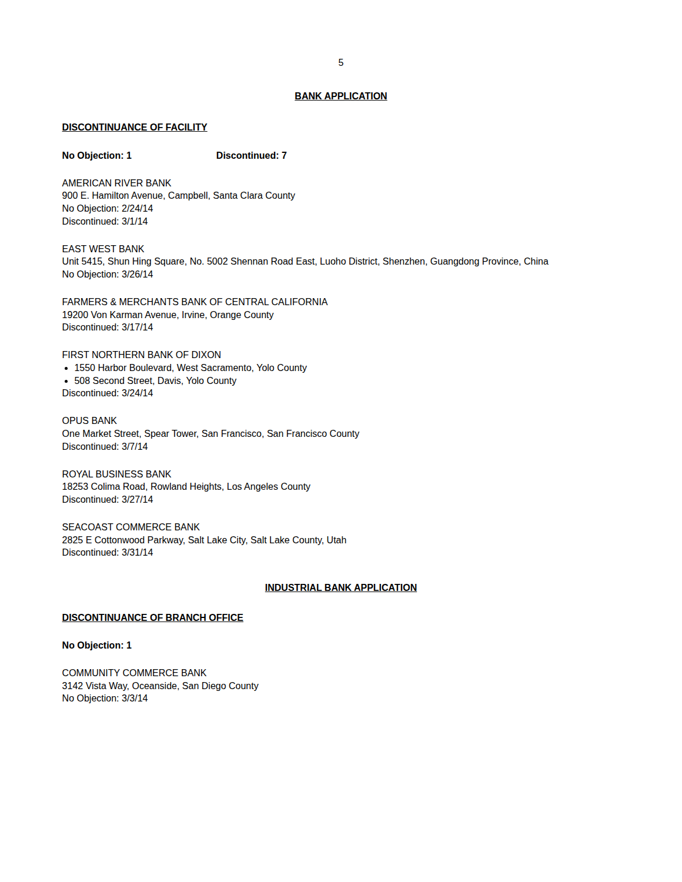5
BANK APPLICATION
DISCONTINUANCE OF FACILITY
No Objection: 1 Discontinued: 7
AMERICAN RIVER BANK
900 E. Hamilton Avenue, Campbell, Santa Clara County
No Objection: 2/24/14
Discontinued: 3/1/14
EAST WEST BANK
Unit 5415, Shun Hing Square, No. 5002 Shennan Road East, Luoho District, Shenzhen, Guangdong Province, China
No Objection: 3/26/14
FARMERS & MERCHANTS BANK OF CENTRAL CALIFORNIA
19200 Von Karman Avenue, Irvine, Orange County
Discontinued: 3/17/14
FIRST NORTHERN BANK OF DIXON
1550 Harbor Boulevard, West Sacramento, Yolo County
508 Second Street, Davis, Yolo County
Discontinued: 3/24/14
OPUS BANK
One Market Street, Spear Tower, San Francisco, San Francisco County
Discontinued: 3/7/14
ROYAL BUSINESS BANK
18253 Colima Road, Rowland Heights, Los Angeles County
Discontinued: 3/27/14
SEACOAST COMMERCE BANK
2825 E Cottonwood Parkway, Salt Lake City, Salt Lake County, Utah
Discontinued: 3/31/14
INDUSTRIAL BANK APPLICATION
DISCONTINUANCE OF BRANCH OFFICE
No Objection: 1
COMMUNITY COMMERCE BANK
3142 Vista Way, Oceanside, San Diego County
No Objection: 3/3/14